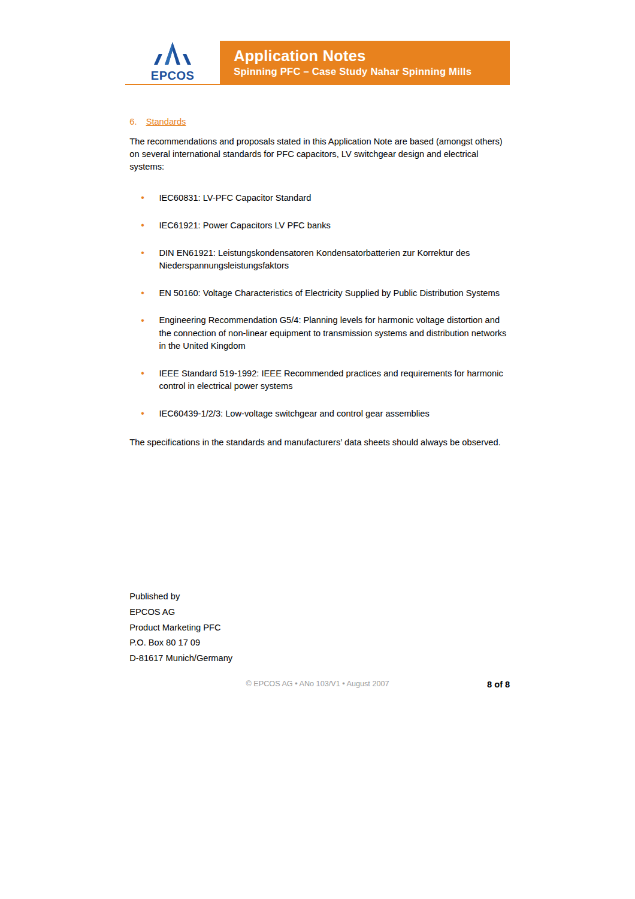EPCOS
Application Notes
Spinning PFC – Case Study Nahar Spinning Mills
6. Standards
The recommendations and proposals stated in this Application Note are based (amongst others) on several international standards for PFC capacitors, LV switchgear design and electrical systems:
IEC60831: LV-PFC Capacitor Standard
IEC61921: Power Capacitors LV PFC banks
DIN EN61921: Leistungskondensatoren Kondensatorbatterien zur Korrektur des Niederspannungsleistungsfaktors
EN 50160: Voltage Characteristics of Electricity Supplied by Public Distribution Systems
Engineering Recommendation G5/4: Planning levels for harmonic voltage distortion and the connection of non-linear equipment to transmission systems and distribution networks in the United Kingdom
IEEE Standard 519-1992: IEEE Recommended practices and requirements for harmonic control in electrical power systems
IEC60439-1/2/3: Low-voltage switchgear and control gear assemblies
The specifications in the standards and manufacturers’ data sheets should always be observed.
Published by
EPCOS AG
Product Marketing PFC
P.O. Box 80 17 09
D-81617 Munich/Germany
© EPCOS AG • ANo 103/V1 • August 2007
8 of 8